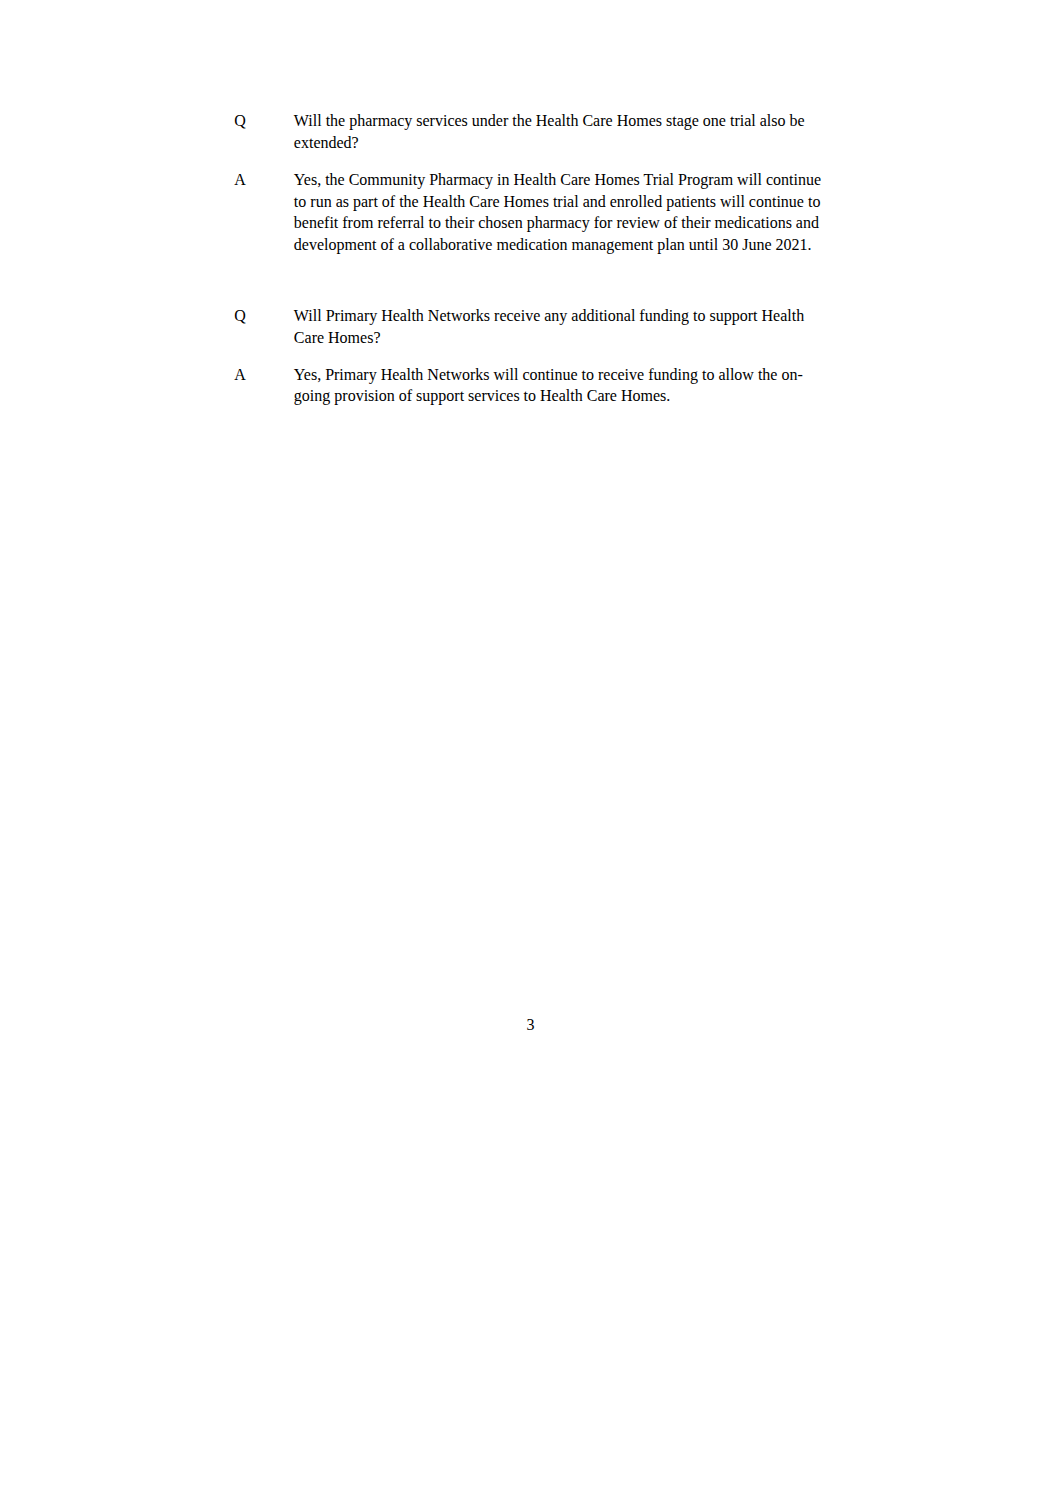Q
Will the pharmacy services under the Health Care Homes stage one trial also be extended?
A
Yes, the Community Pharmacy in Health Care Homes Trial Program will continue to run as part of the Health Care Homes trial and enrolled patients will continue to benefit from referral to their chosen pharmacy for review of their medications and development of a collaborative medication management plan until 30 June 2021.
Q
Will Primary Health Networks receive any additional funding to support Health Care Homes?
A
Yes, Primary Health Networks will continue to receive funding to allow the on-going provision of support services to Health Care Homes.
3